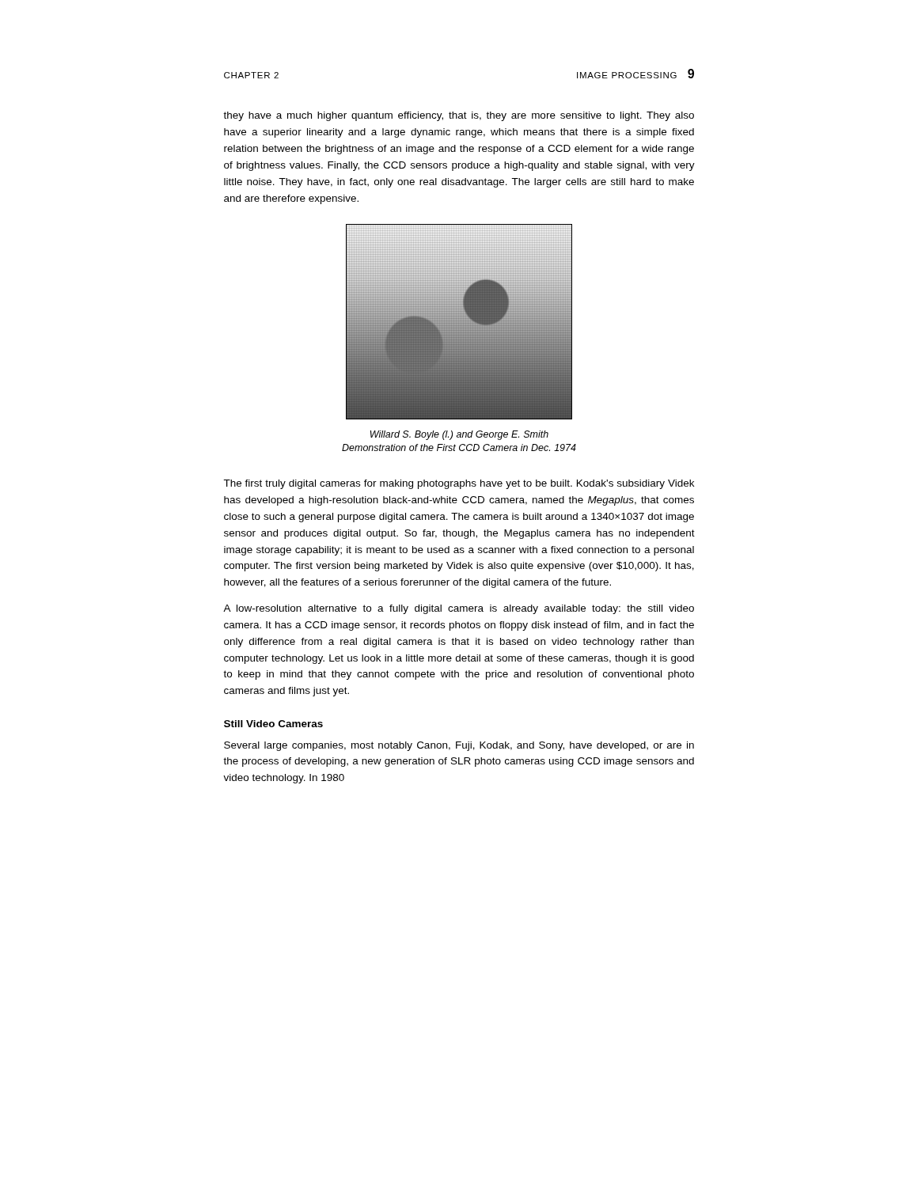Chapter 2
Image Processing 9
they have a much higher quantum efficiency, that is, they are more sensitive to light. They also have a superior linearity and a large dynamic range, which means that there is a simple fixed relation between the brightness of an image and the response of a CCD element for a wide range of brightness values. Finally, the CCD sensors produce a high-quality and stable signal, with very little noise. They have, in fact, only one real disadvantage. The larger cells are still hard to make and are therefore expensive.
Willard S. Boyle (l.) and George E. Smith
Demonstration of the First CCD Camera in Dec. 1974
The first truly digital cameras for making photographs have yet to be built. Kodak's subsidiary Videk has developed a high-resolution black-and-white CCD camera, named the Megaplus, that comes close to such a general purpose digital camera. The camera is built around a 1340×1037 dot image sensor and produces digital output. So far, though, the Megaplus camera has no independent image storage capability; it is meant to be used as a scanner with a fixed connection to a personal computer. The first version being marketed by Videk is also quite expensive (over $10,000). It has, however, all the features of a serious forerunner of the digital camera of the future.
A low-resolution alternative to a fully digital camera is already available today: the still video camera. It has a CCD image sensor, it records photos on floppy disk instead of film, and in fact the only difference from a real digital camera is that it is based on video technology rather than computer technology. Let us look in a little more detail at some of these cameras, though it is good to keep in mind that they cannot compete with the price and resolution of conventional photo cameras and films just yet.
Still Video Cameras
Several large companies, most notably Canon, Fuji, Kodak, and Sony, have developed, or are in the process of developing, a new generation of SLR photo cameras using CCD image sensors and video technology. In 1980